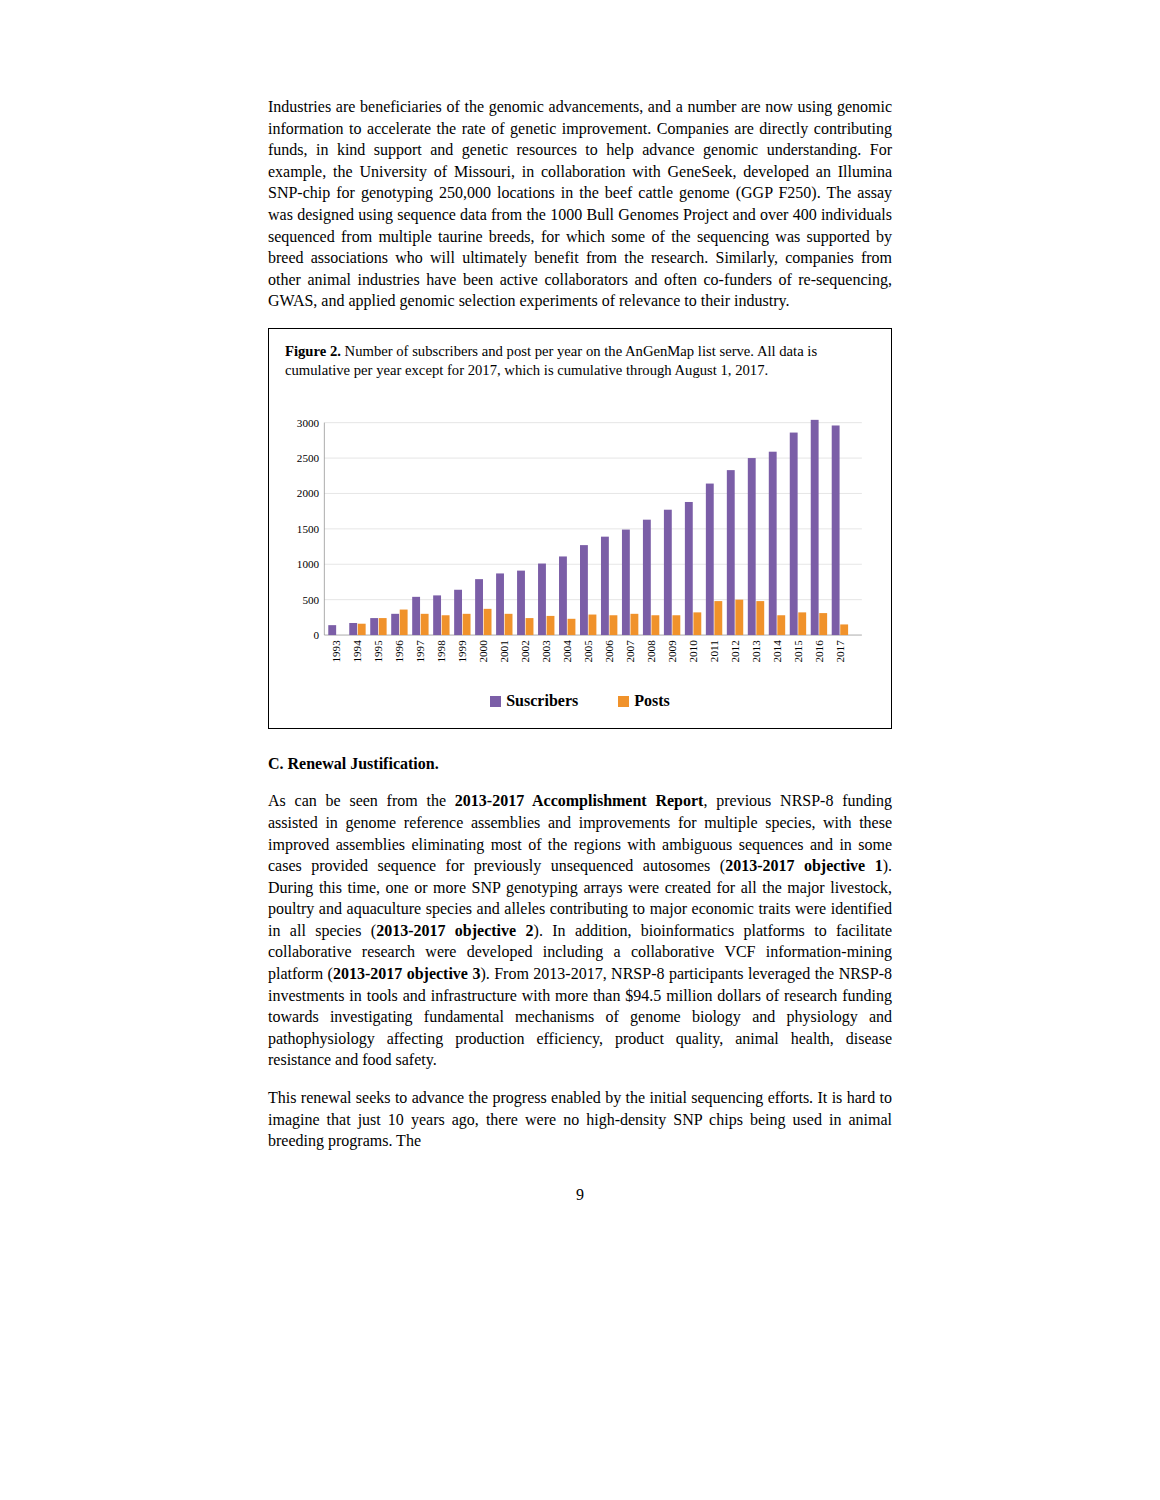Industries are beneficiaries of the genomic advancements, and a number are now using genomic information to accelerate the rate of genetic improvement. Companies are directly contributing funds, in kind support and genetic resources to help advance genomic understanding. For example, the University of Missouri, in collaboration with GeneSeek, developed an Illumina SNP-chip for genotyping 250,000 locations in the beef cattle genome (GGP F250). The assay was designed using sequence data from the 1000 Bull Genomes Project and over 400 individuals sequenced from multiple taurine breeds, for which some of the sequencing was supported by breed associations who will ultimately benefit from the research. Similarly, companies from other animal industries have been active collaborators and often co-funders of re-sequencing, GWAS, and applied genomic selection experiments of relevance to their industry.
Figure 2. Number of subscribers and post per year on the AnGenMap list serve. All data is cumulative per year except for 2017, which is cumulative through August 1, 2017.
3000 2500 2000 1500 1000 500 0 1993 1994 1995 1996 1997 1998 1999 2000 2001 2002 2003 2004 2005 2006 2007 2008 2009 2010 2011 2012 2013 2014 2015 2016 2017
Suscribers Posts
C. Renewal Justification.
As can be seen from the 2013-2017 Accomplishment Report, previous NRSP-8 funding assisted in genome reference assemblies and improvements for multiple species, with these improved assemblies eliminating most of the regions with ambiguous sequences and in some cases provided sequence for previously unsequenced autosomes (2013-2017 objective 1). During this time, one or more SNP genotyping arrays were created for all the major livestock, poultry and aquaculture species and alleles contributing to major economic traits were identified in all species (2013-2017 objective 2). In addition, bioinformatics platforms to facilitate collaborative research were developed including a collaborative VCF information-mining platform (2013-2017 objective 3). From 2013-2017, NRSP-8 participants leveraged the NRSP-8 investments in tools and infrastructure with more than $94.5 million dollars of research funding towards investigating fundamental mechanisms of genome biology and physiology and pathophysiology affecting production efficiency, product quality, animal health, disease resistance and food safety.
This renewal seeks to advance the progress enabled by the initial sequencing efforts. It is hard to imagine that just 10 years ago, there were no high-density SNP chips being used in animal breeding programs. The
9